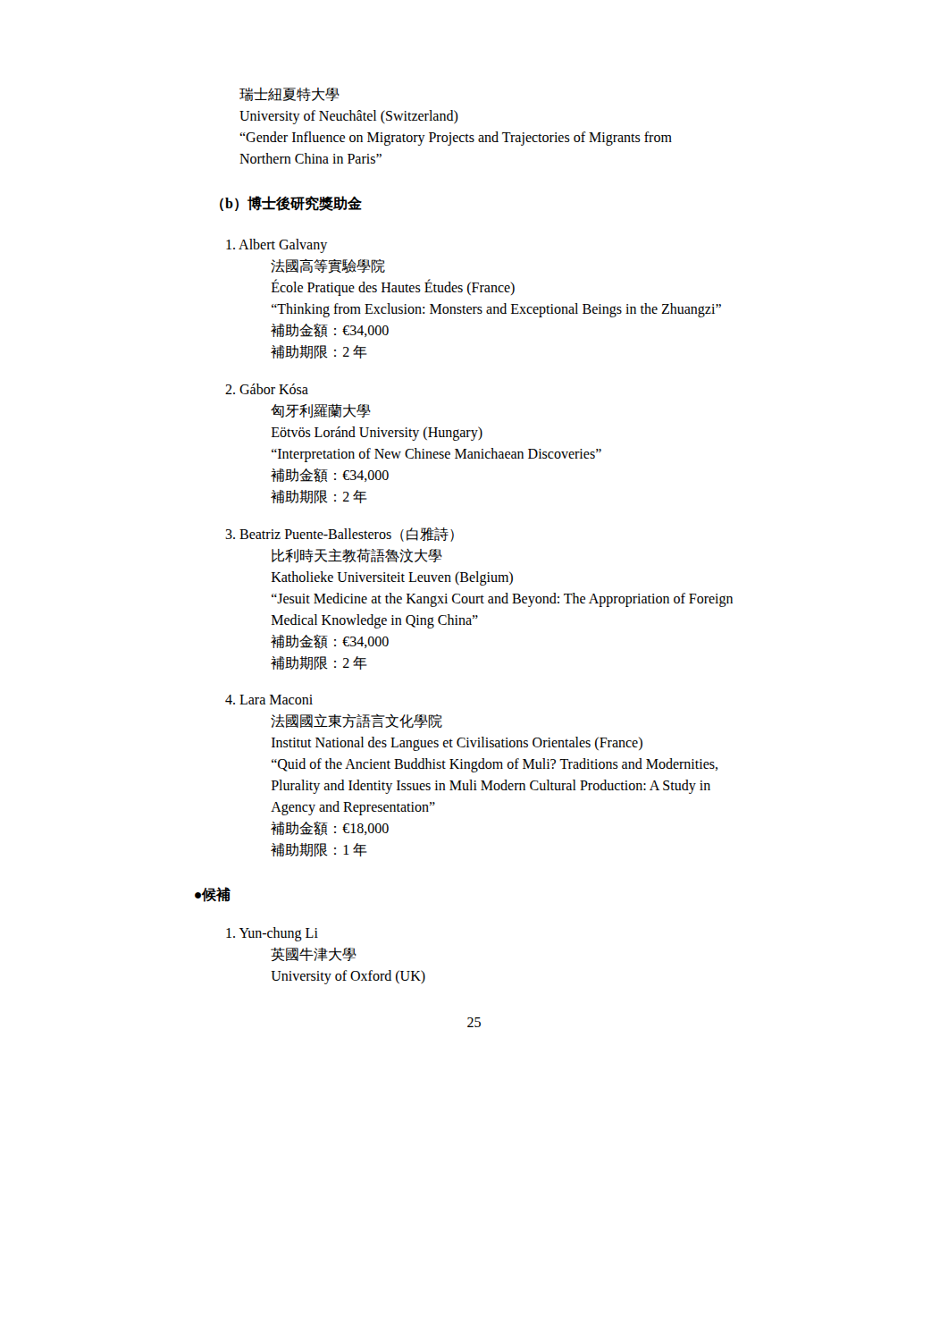瑞士紐夏特大學
University of Neuchâtel (Switzerland)
“Gender Influence on Migratory Projects and Trajectories of Migrants from
Northern China in Paris”
（b）博士後研究獎助金
1. Albert Galvany
法國高等實驗學院
École Pratique des Hautes Études (France)
“Thinking from Exclusion: Monsters and Exceptional Beings in the Zhuangzi”
補助金額：€34,000
補助期限：2 年
2. Gábor Kósa
匈牙利羅蘭大學
Eötvös Loránd University (Hungary)
“Interpretation of New Chinese Manichaean Discoveries”
補助金額：€34,000
補助期限：2 年
3. Beatriz Puente-Ballesteros（白雅詩）
比利時天主教荷語魯汶大學
Katholieke Universiteit Leuven (Belgium)
“Jesuit Medicine at the Kangxi Court and Beyond: The Appropriation of Foreign
Medical Knowledge in Qing China”
補助金額：€34,000
補助期限：2 年
4. Lara Maconi
法國國立東方語言文化學院
Institut National des Langues et Civilisations Orientales (France)
“Quid of the Ancient Buddhist Kingdom of Muli? Traditions and Modernities,
Plurality and Identity Issues in Muli Modern Cultural Production: A Study in
Agency and Representation”
補助金額：€18,000
補助期限：1 年
●候補
1. Yun-chung Li
英國牛津大學
University of Oxford (UK)
25